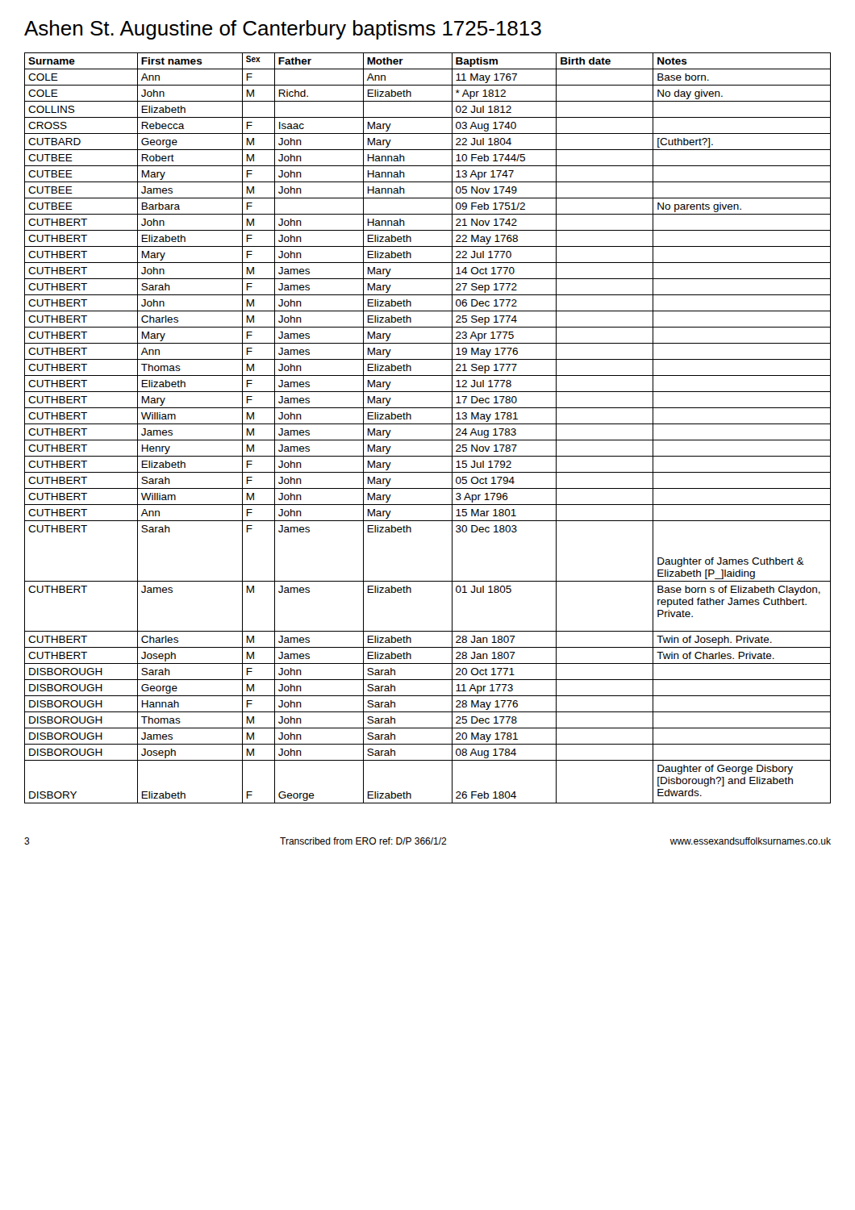Ashen St. Augustine of Canterbury baptisms 1725-1813
| Surname | First names | Sex | Father | Mother | Baptism | Birth date | Notes |
| --- | --- | --- | --- | --- | --- | --- | --- |
| COLE | Ann | F | | Ann | 11 May 1767 | | Base born. |
| COLE | John | M | Richd. | Elizabeth | * Apr 1812 | | No day given. |
| COLLINS | Elizabeth | | | | 02 Jul 1812 | | |
| CROSS | Rebecca | F | Isaac | Mary | 03 Aug 1740 | | |
| CUTBARD | George | M | John | Mary | 22 Jul 1804 | | [Cuthbert?]. |
| CUTBEE | Robert | M | John | Hannah | 10 Feb 1744/5 | | |
| CUTBEE | Mary | F | John | Hannah | 13 Apr 1747 | | |
| CUTBEE | James | M | John | Hannah | 05 Nov 1749 | | |
| CUTBEE | Barbara | F | | | 09 Feb 1751/2 | | No parents given. |
| CUTHBERT | John | M | John | Hannah | 21 Nov 1742 | | |
| CUTHBERT | Elizabeth | F | John | Elizabeth | 22 May 1768 | | |
| CUTHBERT | Mary | F | John | Elizabeth | 22 Jul 1770 | | |
| CUTHBERT | John | M | James | Mary | 14 Oct 1770 | | |
| CUTHBERT | Sarah | F | James | Mary | 27 Sep 1772 | | |
| CUTHBERT | John | M | John | Elizabeth | 06 Dec 1772 | | |
| CUTHBERT | Charles | M | John | Elizabeth | 25 Sep 1774 | | |
| CUTHBERT | Mary | F | James | Mary | 23 Apr 1775 | | |
| CUTHBERT | Ann | F | James | Mary | 19 May 1776 | | |
| CUTHBERT | Thomas | M | John | Elizabeth | 21 Sep 1777 | | |
| CUTHBERT | Elizabeth | F | James | Mary | 12 Jul 1778 | | |
| CUTHBERT | Mary | F | James | Mary | 17 Dec 1780 | | |
| CUTHBERT | William | M | John | Elizabeth | 13 May 1781 | | |
| CUTHBERT | James | M | James | Mary | 24 Aug 1783 | | |
| CUTHBERT | Henry | M | James | Mary | 25 Nov 1787 | | |
| CUTHBERT | Elizabeth | F | John | Mary | 15 Jul 1792 | | |
| CUTHBERT | Sarah | F | John | Mary | 05 Oct 1794 | | |
| CUTHBERT | William | M | John | Mary | 3 Apr 1796 | | |
| CUTHBERT | Ann | F | John | Mary | 15 Mar 1801 | | |
| CUTHBERT | Sarah | F | James | Elizabeth | 30 Dec 1803 | | Daughter of James Cuthbert & Elizabeth [P_]laiding |
| CUTHBERT | James | M | James | Elizabeth | 01 Jul 1805 | | Base born s of Elizabeth Claydon, reputed father James Cuthbert. Private. |
| CUTHBERT | Charles | M | James | Elizabeth | 28 Jan 1807 | | Twin of Joseph. Private. |
| CUTHBERT | Joseph | M | James | Elizabeth | 28 Jan 1807 | | Twin of Charles. Private. |
| DISBOROUGH | Sarah | F | John | Sarah | 20 Oct 1771 | | |
| DISBOROUGH | George | M | John | Sarah | 11 Apr 1773 | | |
| DISBOROUGH | Hannah | F | John | Sarah | 28 May 1776 | | |
| DISBOROUGH | Thomas | M | John | Sarah | 25 Dec 1778 | | |
| DISBOROUGH | James | M | John | Sarah | 20 May 1781 | | |
| DISBOROUGH | Joseph | M | John | Sarah | 08 Aug 1784 | | |
| DISBORY | Elizabeth | F | George | Elizabeth | 26 Feb 1804 | | Daughter of George Disbory [Disborough?] and Elizabeth Edwards. |
3
Transcribed from ERO ref: D/P 366/1/2
www.essexandsuffolksurnames.co.uk